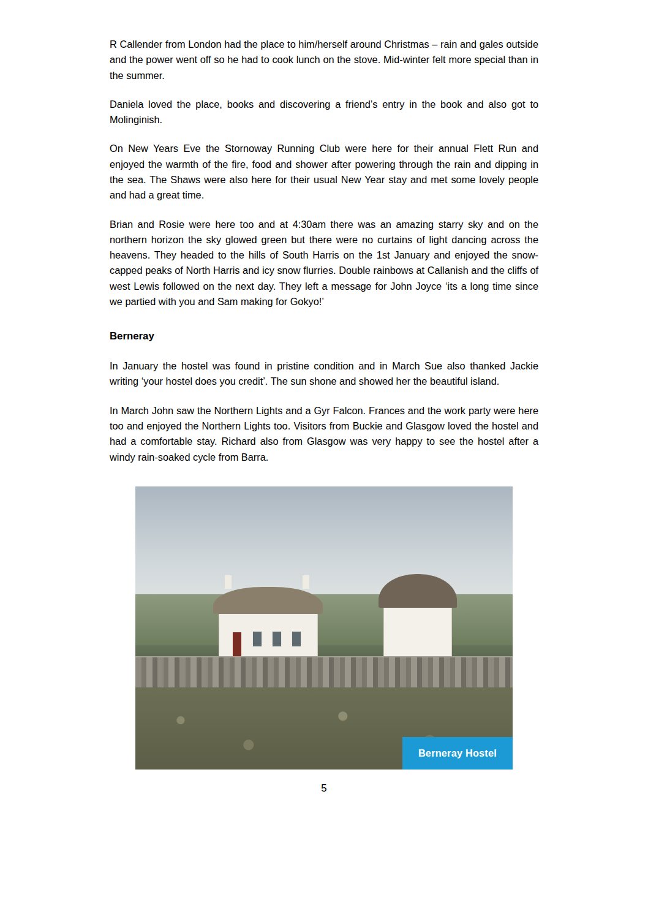R Callender from London had the place to him/herself around Christmas – rain and gales outside and the power went off so he had to cook lunch on the stove. Mid-winter felt more special than in the summer.
Daniela loved the place, books and discovering a friend’s entry in the book and also got to Molinginish.
On New Years Eve the Stornoway Running Club were here for their annual Flett Run and enjoyed the warmth of the fire, food and shower after powering through the rain and dipping in the sea. The Shaws were also here for their usual New Year stay and met some lovely people and had a great time.
Brian and Rosie were here too and at 4:30am there was an amazing starry sky and on the northern horizon the sky glowed green but there were no curtains of light dancing across the heavens. They headed to the hills of South Harris on the 1st January and enjoyed the snow-capped peaks of North Harris and icy snow flurries. Double rainbows at Callanish and the cliffs of west Lewis followed on the next day. They left a message for John Joyce ‘its a long time since we partied with you and Sam making for Gokyo!’
Berneray
In January the hostel was found in pristine condition and in March Sue also thanked Jackie writing ‘your hostel does you credit’. The sun shone and showed her the beautiful island.
In March John saw the Northern Lights and a Gyr Falcon. Frances and the work party were here too and enjoyed the Northern Lights too. Visitors from Buckie and Glasgow loved the hostel and had a comfortable stay. Richard also from Glasgow was very happy to see the hostel after a windy rain-soaked cycle from Barra.
Berneray Hostel
5